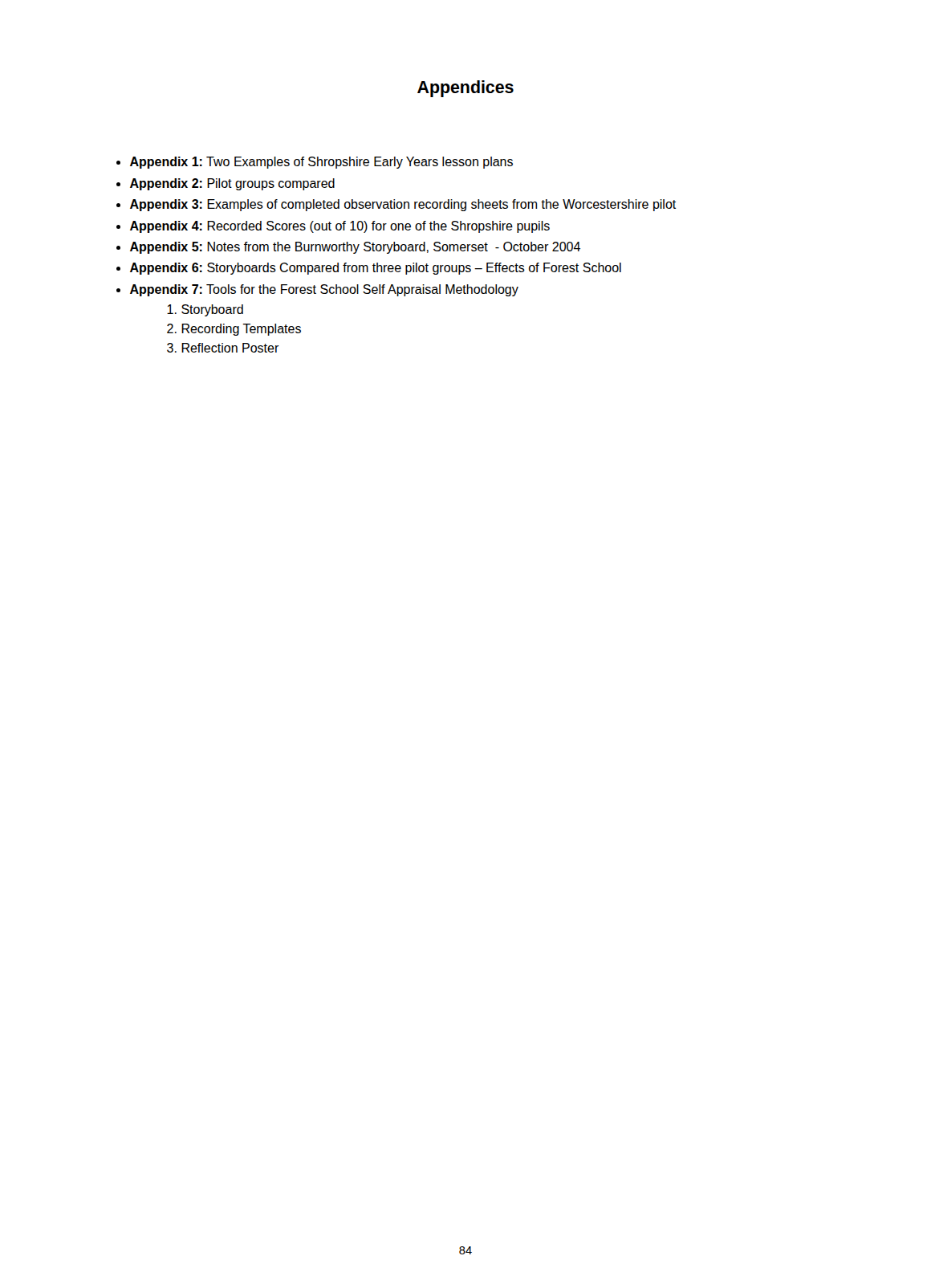Appendices
Appendix 1: Two Examples of Shropshire Early Years lesson plans
Appendix 2: Pilot groups compared
Appendix 3: Examples of completed observation recording sheets from the Worcestershire pilot
Appendix 4: Recorded Scores (out of 10) for one of the Shropshire pupils
Appendix 5: Notes from the Burnworthy Storyboard, Somerset - October 2004
Appendix 6: Storyboards Compared from three pilot groups – Effects of Forest School
Appendix 7: Tools for the Forest School Self Appraisal Methodology
Storyboard
Recording Templates
Reflection Poster
84